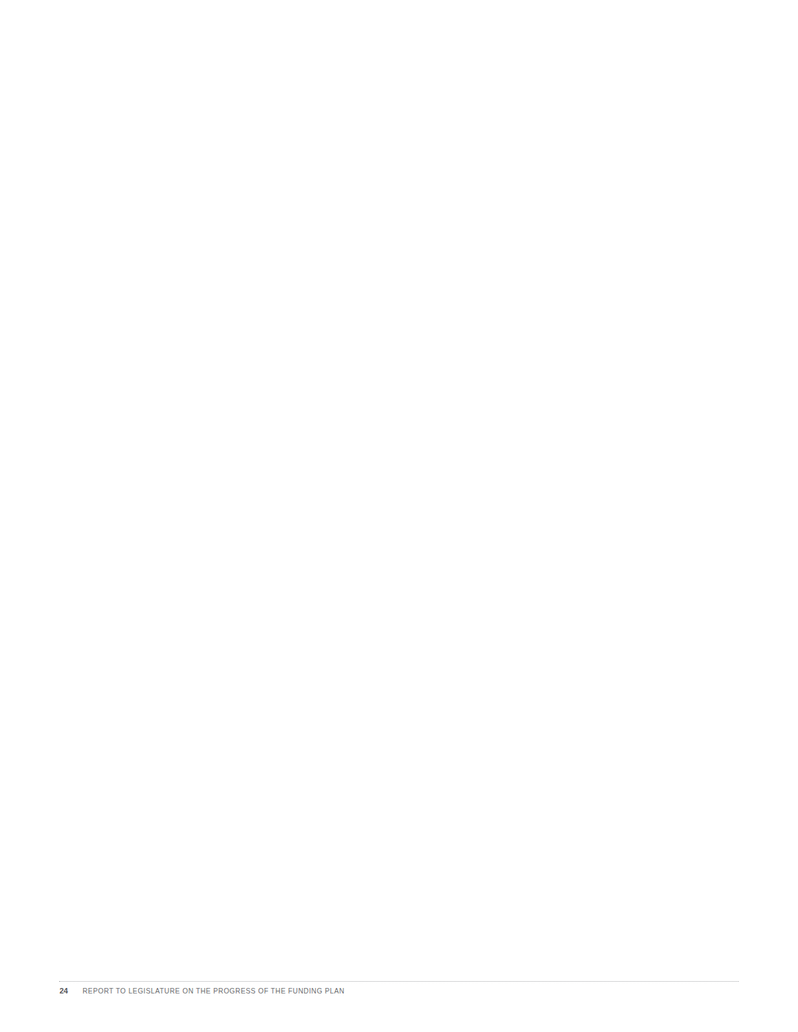24 REPORT TO LEGISLATURE ON THE PROGRESS OF THE FUNDING PLAN